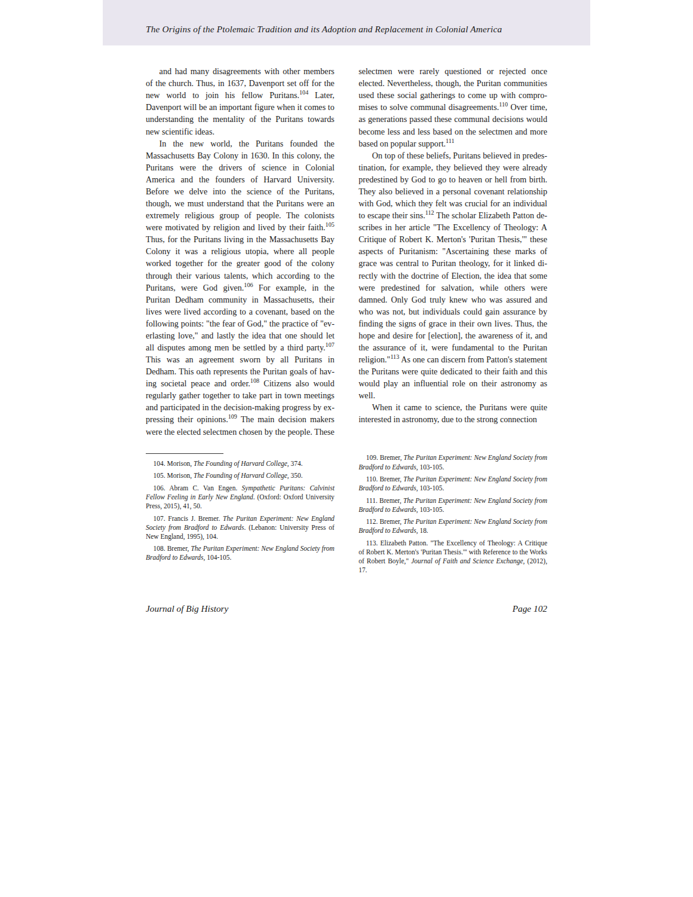The Origins of the Ptolemaic Tradition and its Adoption and Replacement in Colonial America
and had many disagreements with other members of the church. Thus, in 1637, Davenport set off for the new world to join his fellow Puritans.104 Later, Davenport will be an important figure when it comes to understanding the mentality of the Puritans towards new scientific ideas.
In the new world, the Puritans founded the Massachusetts Bay Colony in 1630. In this colony, the Puritans were the drivers of science in Colonial America and the founders of Harvard University. Before we delve into the science of the Puritans, though, we must understand that the Puritans were an extremely religious group of people. The colonists were motivated by religion and lived by their faith.105 Thus, for the Puritans living in the Massachusetts Bay Colony it was a religious utopia, where all people worked together for the greater good of the colony through their various talents, which according to the Puritans, were God given.106 For example, in the Puritan Dedham community in Massachusetts, their lives were lived according to a covenant, based on the following points: "the fear of God," the practice of "everlasting love," and lastly the idea that one should let all disputes among men be settled by a third party.107 This was an agreement sworn by all Puritans in Dedham. This oath represents the Puritan goals of having societal peace and order.108 Citizens also would regularly gather together to take part in town meetings and participated in the decision-making progress by expressing their opinions.109 The main decision makers were the elected selectmen chosen by the people. These selectmen were rarely questioned or rejected once elected. Nevertheless, though, the Puritan communities used these social gatherings to come up with compromises to solve communal disagreements.110 Over time, as generations passed these communal decisions would become less and less based on the selectmen and more based on popular support.111
On top of these beliefs, Puritans believed in predestination, for example, they believed they were already predestined by God to go to heaven or hell from birth. They also believed in a personal covenant relationship with God, which they felt was crucial for an individual to escape their sins.112 The scholar Elizabeth Patton describes in her article "The Excellency of Theology: A Critique of Robert K. Merton's 'Puritan Thesis,'" these aspects of Puritanism: "Ascertaining these marks of grace was central to Puritan theology, for it linked directly with the doctrine of Election, the idea that some were predestined for salvation, while others were damned. Only God truly knew who was assured and who was not, but individuals could gain assurance by finding the signs of grace in their own lives. Thus, the hope and desire for [election], the awareness of it, and the assurance of it, were fundamental to the Puritan religion."113 As one can discern from Patton's statement the Puritans were quite dedicated to their faith and this would play an influential role on their astronomy as well.
When it came to science, the Puritans were quite interested in astronomy, due to the strong connection
104. Morison, The Founding of Harvard College, 374.
105. Morison, The Founding of Harvard College, 350.
106. Abram C. Van Engen. Sympathetic Puritans: Calvinist Fellow Feeling in Early New England. (Oxford: Oxford University Press, 2015), 41, 50.
107. Francis J. Bremer. The Puritan Experiment: New England Society from Bradford to Edwards. (Lebanon: University Press of New England, 1995), 104.
108. Bremer, The Puritan Experiment: New England Society from Bradford to Edwards, 104-105.
109. Bremer, The Puritan Experiment: New England Society from Bradford to Edwards, 103-105.
110. Bremer, The Puritan Experiment: New England Society from Bradford to Edwards, 103-105.
111. Bremer, The Puritan Experiment: New England Society from Bradford to Edwards, 103-105.
112. Bremer, The Puritan Experiment: New England Society from Bradford to Edwards, 18.
113. Elizabeth Patton. "The Excellency of Theology: A Critique of Robert K. Merton's 'Puritan Thesis.'" with Reference to the Works of Robert Boyle," Journal of Faith and Science Exchange, (2012), 17.
Journal of Big History
Page 102